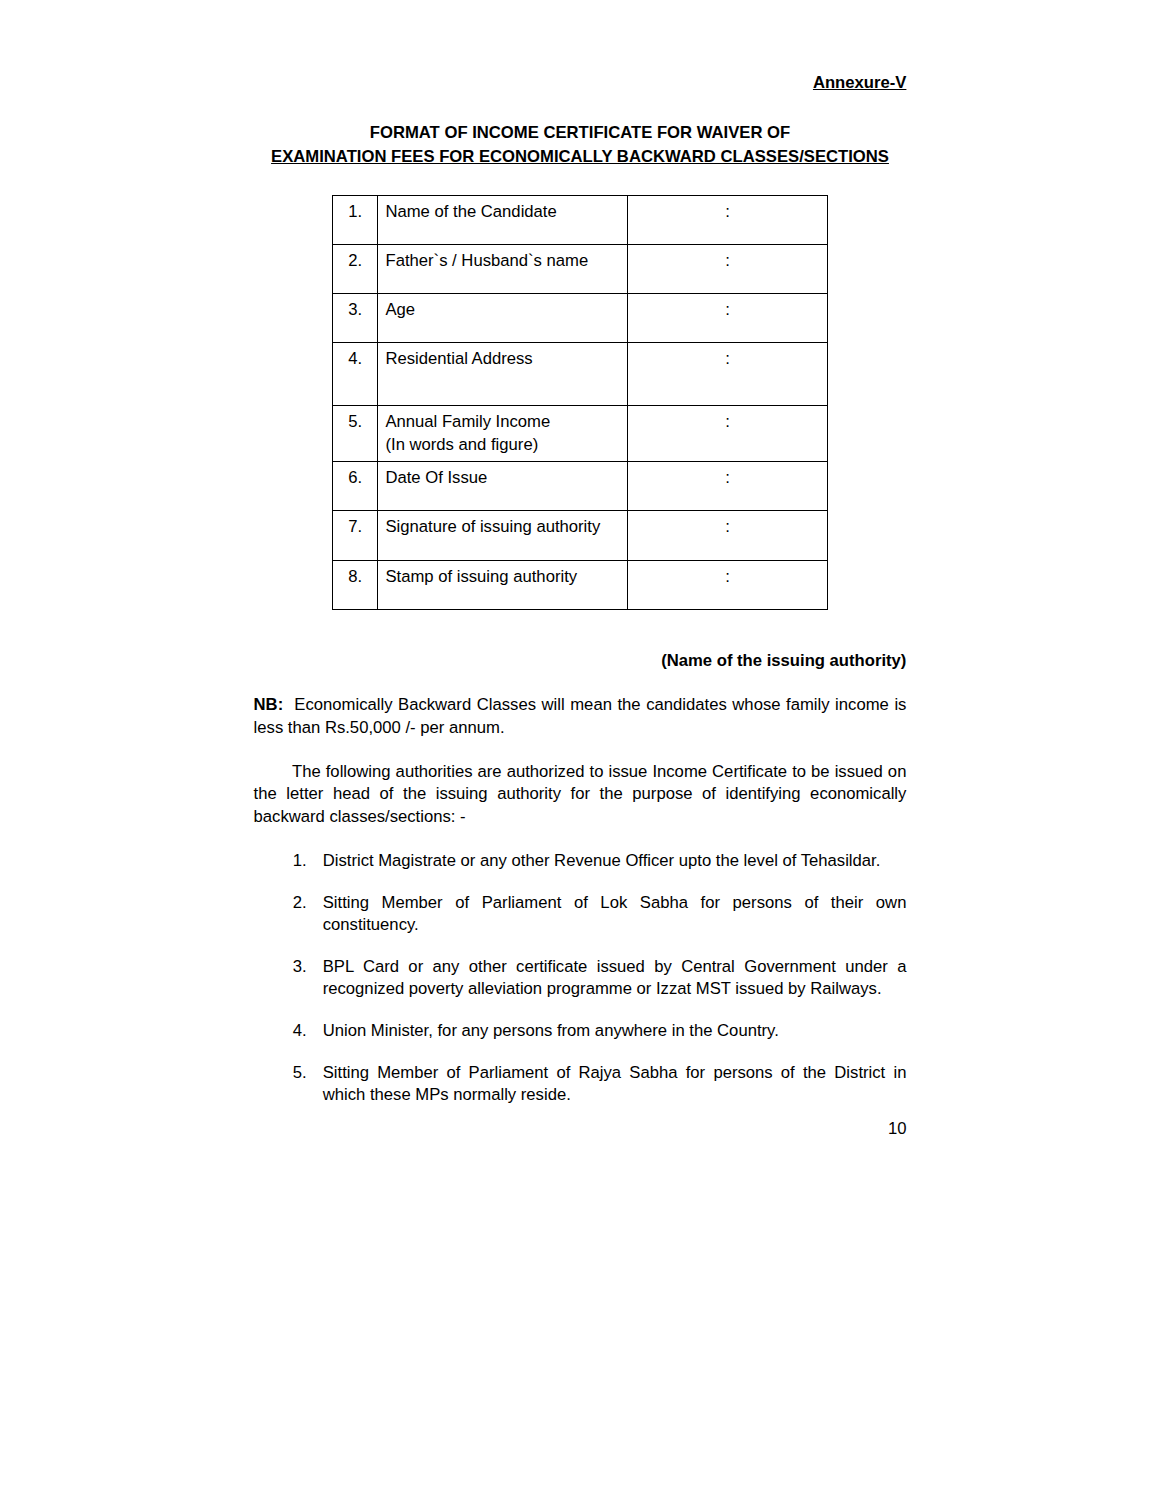Annexure-V
FORMAT OF INCOME CERTIFICATE FOR WAIVER OF
EXAMINATION FEES FOR ECONOMICALLY BACKWARD CLASSES/SECTIONS
| 1. | Name of the Candidate | : |
| 2. | Father`s / Husband`s name | : |
| 3. | Age | : |
| 4. | Residential Address | : |
| 5. | Annual Family Income (In words and figure) | : |
| 6. | Date Of Issue | : |
| 7. | Signature of issuing authority | : |
| 8. | Stamp of issuing authority | : |
(Name of the issuing authority)
NB: Economically Backward Classes will mean the candidates whose family income is less than Rs.50,000 /- per annum.
The following authorities are authorized to issue Income Certificate to be issued on the letter head of the issuing authority for the purpose of identifying economically backward classes/sections: -
District Magistrate or any other Revenue Officer upto the level of Tehasildar.
Sitting Member of Parliament of Lok Sabha for persons of their own constituency.
BPL Card or any other certificate issued by Central Government under a recognized poverty alleviation programme or Izzat MST issued by Railways.
Union Minister, for any persons from anywhere in the Country.
Sitting Member of Parliament of Rajya Sabha for persons of the District in which these MPs normally reside.
10